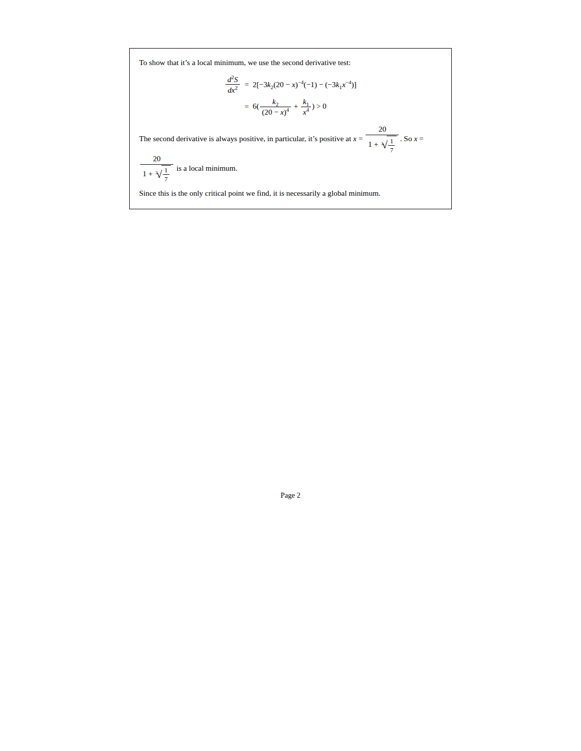To show that it’s a local minimum, we use the second derivative test:
| d 2 S dx 2 | = | 2[−3 k 2 (20 − x ) −4 (−1) − (−3 k 1 x −4 )] |
| | = | 6( k 2 (20 − x ) 4 + k 1 x 4 ) > 0 |
The second derivative is always positive, in particular, it’s positive at x = 20 1 + 3√17 . So x = 20 1 + 3√17 is a local minimum.
Since this is the only critical point we find, it is necessarily a global minimum.
Page 2